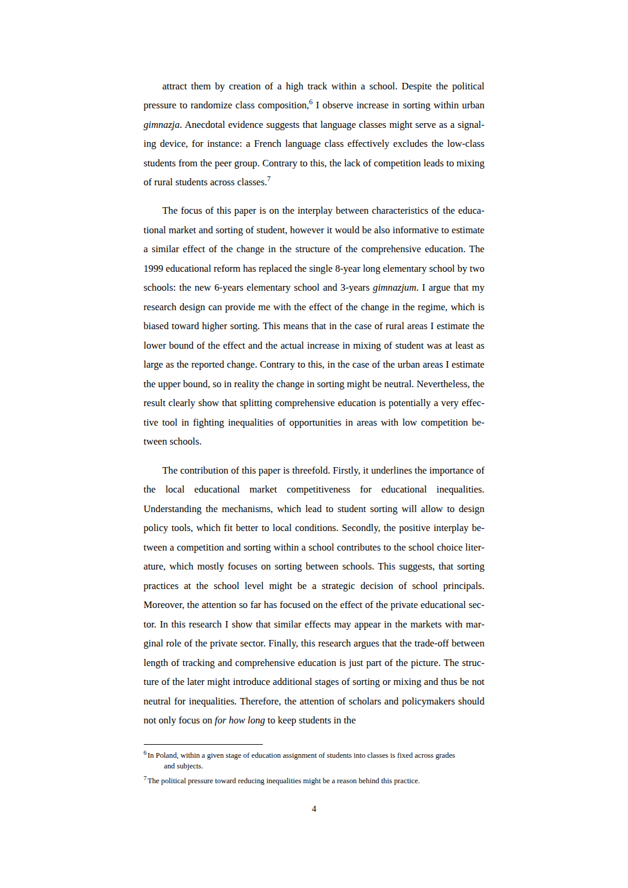attract them by creation of a high track within a school. Despite the political pressure to randomize class composition,6 I observe increase in sorting within urban gimnazja. Anecdotal evidence suggests that language classes might serve as a signaling device, for instance: a French language class effectively excludes the low-class students from the peer group. Contrary to this, the lack of competition leads to mixing of rural students across classes.7
The focus of this paper is on the interplay between characteristics of the educational market and sorting of student, however it would be also informative to estimate a similar effect of the change in the structure of the comprehensive education. The 1999 educational reform has replaced the single 8-year long elementary school by two schools: the new 6-years elementary school and 3-years gimnazjum. I argue that my research design can provide me with the effect of the change in the regime, which is biased toward higher sorting. This means that in the case of rural areas I estimate the lower bound of the effect and the actual increase in mixing of student was at least as large as the reported change. Contrary to this, in the case of the urban areas I estimate the upper bound, so in reality the change in sorting might be neutral. Nevertheless, the result clearly show that splitting comprehensive education is potentially a very effective tool in fighting inequalities of opportunities in areas with low competition between schools.
The contribution of this paper is threefold. Firstly, it underlines the importance of the local educational market competitiveness for educational inequalities. Understanding the mechanisms, which lead to student sorting will allow to design policy tools, which fit better to local conditions. Secondly, the positive interplay between a competition and sorting within a school contributes to the school choice literature, which mostly focuses on sorting between schools. This suggests, that sorting practices at the school level might be a strategic decision of school principals. Moreover, the attention so far has focused on the effect of the private educational sector. In this research I show that similar effects may appear in the markets with marginal role of the private sector. Finally, this research argues that the trade-off between length of tracking and comprehensive education is just part of the picture. The structure of the later might introduce additional stages of sorting or mixing and thus be not neutral for inequalities. Therefore, the attention of scholars and policymakers should not only focus on for how long to keep students in the
6 In Poland, within a given stage of education assignment of students into classes is fixed across gradesand subjects.
7 The political pressure toward reducing inequalities might be a reason behind this practice.
4